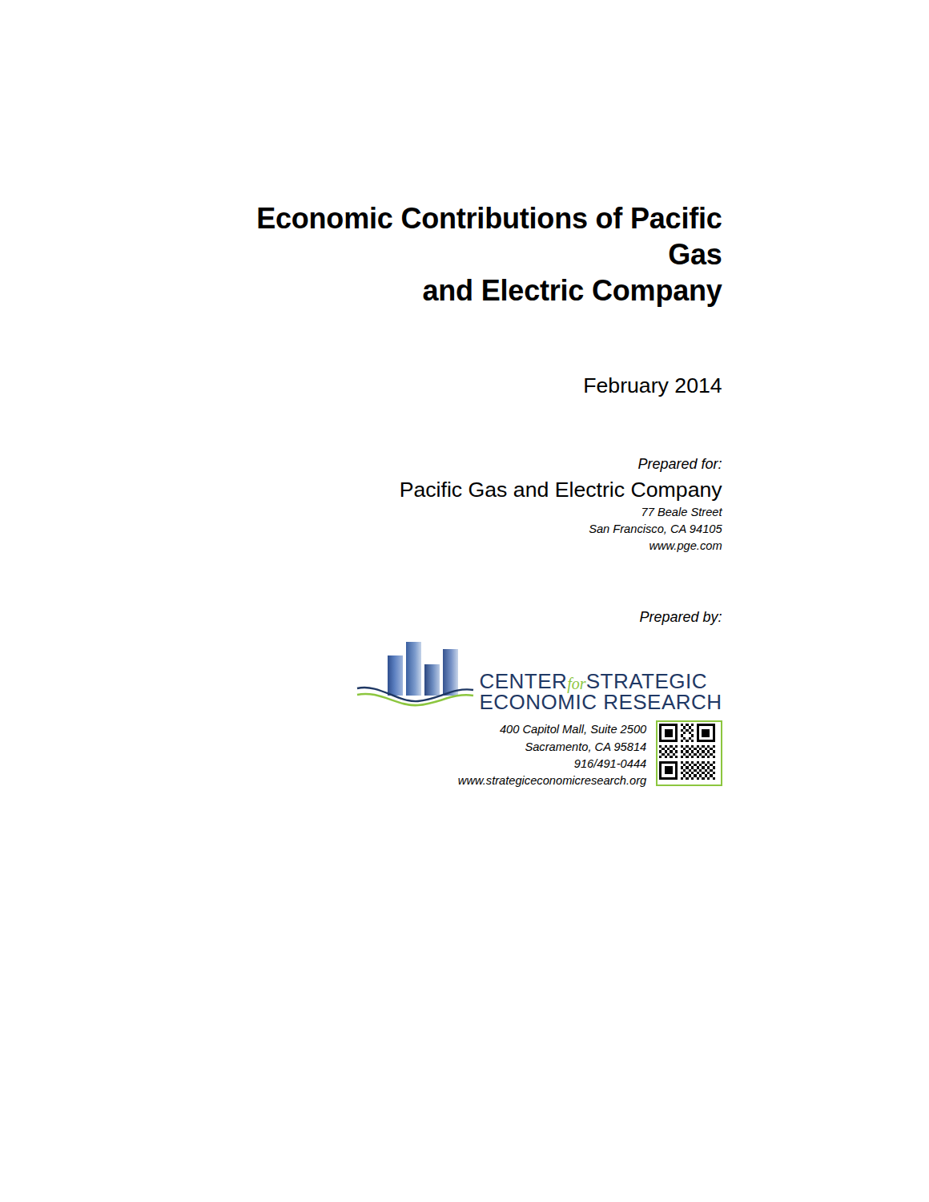Economic Contributions of Pacific Gas
and Electric Company
February 2014
Prepared for:
Pacific Gas and Electric Company
77 Beale Street
San Francisco, CA 94105
www.pge.com
Prepared by:
CENTERfor STRATEGIC
ECONOMIC RESEARCH
400 Capitol Mall, Suite 2500
Sacramento, CA 95814
916/491-0444
www.strategiceconomicresearch.org